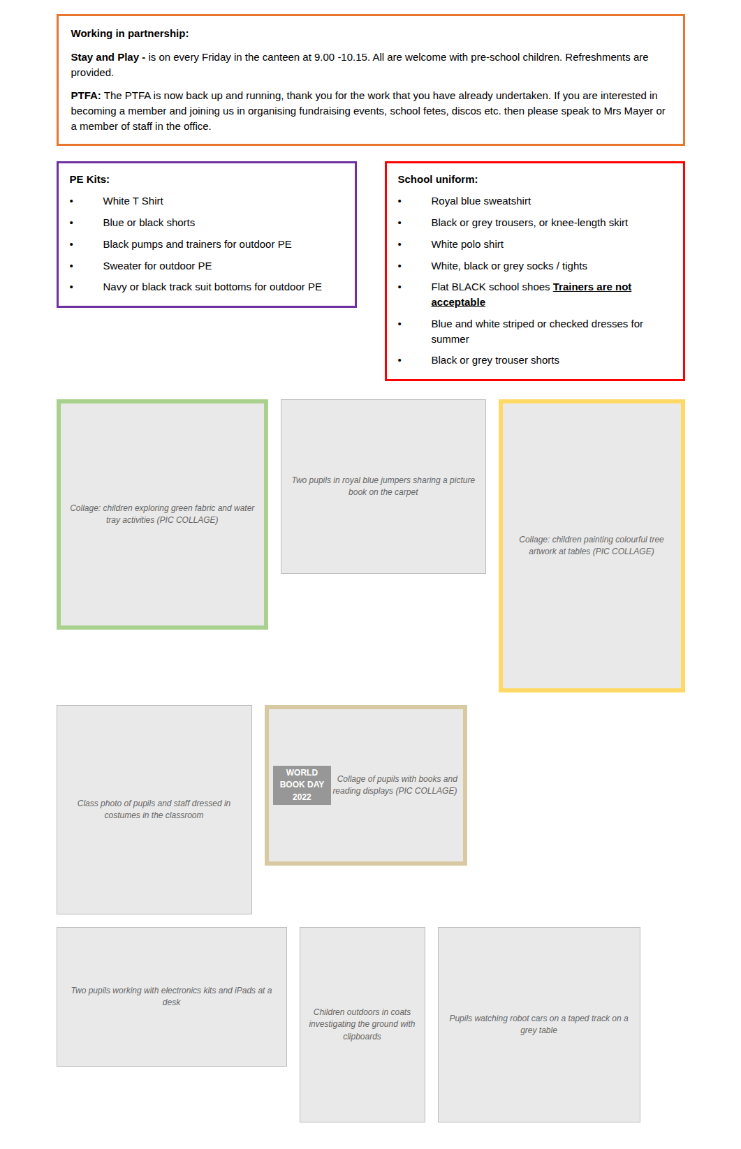Working in partnership:
Stay and Play - is on every Friday in the canteen at 9.00 -10.15. All are welcome with pre-school children. Refreshments are provided.
PTFA: The PTFA is now back up and running, thank you for the work that you have already undertaken. If you are interested in becoming a member and joining us in organising fundraising events, school fetes, discos etc. then please speak to Mrs Mayer or a member of staff in the office.
PE Kits:
White T Shirt
Blue or black shorts
Black pumps and trainers for outdoor PE
Sweater for outdoor PE
Navy or black track suit bottoms for outdoor PE
School uniform:
Royal blue sweatshirt
Black or grey trousers, or knee-length skirt
White polo shirt
White, black or grey socks / tights
Flat BLACK school shoes Trainers are not acceptable
Blue and white striped or checked dresses for summer
Black or grey trouser shorts
Collage: children exploring green fabric and water tray activities (PIC COLLAGE)
Two pupils in royal blue jumpers sharing a picture book on the carpet
Collage: children painting colourful tree artwork at tables (PIC COLLAGE)
Class photo of pupils and staff dressed in costumes in the classroom
WORLD BOOK DAY 2022 Collage of pupils with books and reading displays (PIC COLLAGE)
Two pupils working with electronics kits and iPads at a desk
Children outdoors in coats investigating the ground with clipboards
Pupils watching robot cars on a taped track on a grey table